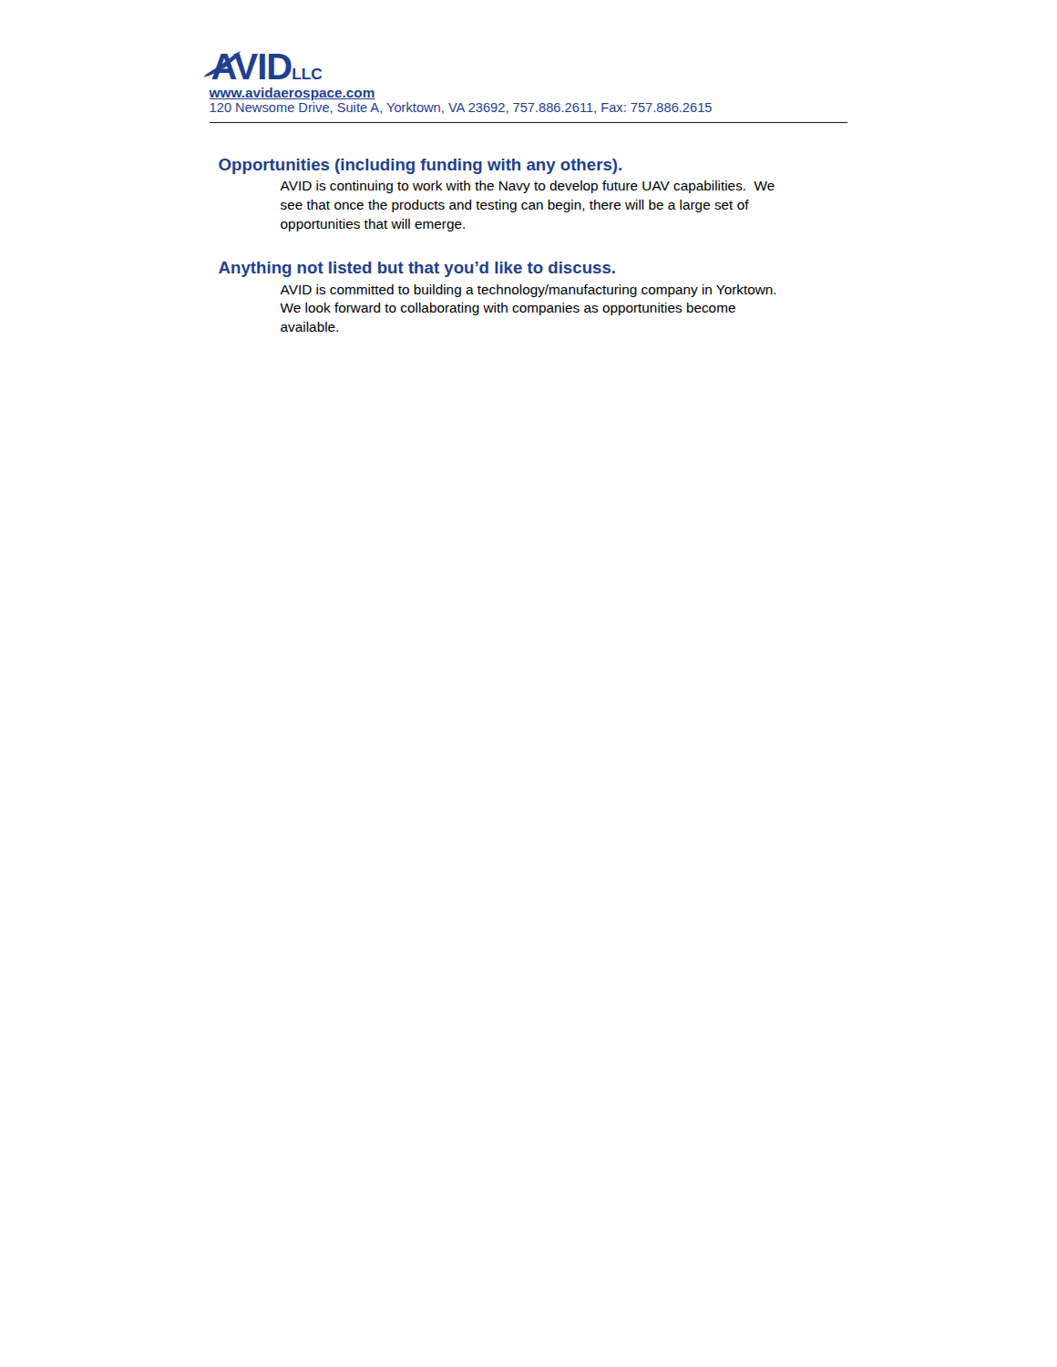AVIDLLC
www.avidaerospace.com
120 Newsome Drive, Suite A, Yorktown, VA 23692, 757.886.2611, Fax: 757.886.2615
Opportunities (including funding with any others).
AVID is continuing to work with the Navy to develop future UAV capabilities. We see that once the products and testing can begin, there will be a large set of opportunities that will emerge.
Anything not listed but that you’d like to discuss.
AVID is committed to building a technology/manufacturing company in Yorktown. We look forward to collaborating with companies as opportunities become available.